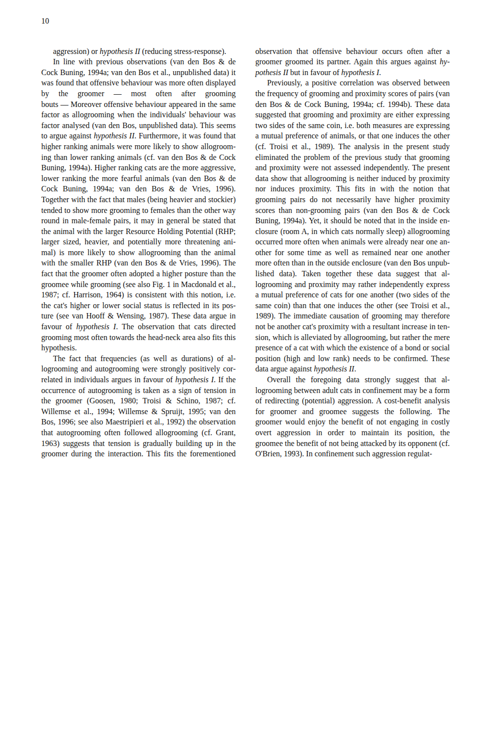10
aggression) or hypothesis II (reducing stress-response).
In line with previous observations (van den Bos & de Cock Buning, 1994a; van den Bos et al., unpublished data) it was found that offensive behaviour was more often displayed by the groomer — most often after grooming bouts — Moreover offensive behaviour appeared in the same factor as allogrooming when the individuals' behaviour was factor analysed (van den Bos, unpublished data). This seems to argue against hypothesis II. Furthermore, it was found that higher ranking animals were more likely to show allogrooming than lower ranking animals (cf. van den Bos & de Cock Buning, 1994a). Higher ranking cats are the more aggressive, lower ranking the more fearful animals (van den Bos & de Cock Buning, 1994a; van den Bos & de Vries, 1996). Together with the fact that males (being heavier and stockier) tended to show more grooming to females than the other way round in male-female pairs, it may in general be stated that the animal with the larger Resource Holding Potential (RHP; larger sized, heavier, and potentially more threatening animal) is more likely to show allogrooming than the animal with the smaller RHP (van den Bos & de Vries, 1996). The fact that the groomer often adopted a higher posture than the groomee while grooming (see also Fig. 1 in Macdonald et al., 1987; cf. Harrison, 1964) is consistent with this notion, i.e. the cat's higher or lower social status is reflected in its posture (see van Hooff & Wensing, 1987). These data argue in favour of hypothesis I. The observation that cats directed grooming most often towards the head-neck area also fits this hypothesis.
The fact that frequencies (as well as durations) of allogrooming and autogrooming were strongly positively correlated in individuals argues in favour of hypothesis I. If the occurrence of autogrooming is taken as a sign of tension in the groomer (Goosen, 1980; Troisi & Schino, 1987; cf. Willemse et al., 1994; Willemse & Spruijt, 1995; van den Bos, 1996; see also Maestripieri et al., 1992) the observation that autogrooming often followed allogrooming (cf. Grant, 1963) suggests that tension is gradually building up in the groomer during the interaction. This fits the forementioned observation that offensive behaviour occurs often after a groomer groomed its partner. Again this argues against hypothesis II but in favour of hypothesis I.
Previously, a positive correlation was observed between the frequency of grooming and proximity scores of pairs (van den Bos & de Cock Buning, 1994a; cf. 1994b). These data suggested that grooming and proximity are either expressing two sides of the same coin, i.e. both measures are expressing a mutual preference of animals, or that one induces the other (cf. Troisi et al., 1989). The analysis in the present study eliminated the problem of the previous study that grooming and proximity were not assessed independently. The present data show that allogrooming is neither induced by proximity nor induces proximity. This fits in with the notion that grooming pairs do not necessarily have higher proximity scores than non-grooming pairs (van den Bos & de Cock Buning, 1994a). Yet, it should be noted that in the inside enclosure (room A, in which cats normally sleep) allogrooming occurred more often when animals were already near one another for some time as well as remained near one another more often than in the outside enclosure (van den Bos unpublished data). Taken together these data suggest that allogrooming and proximity may rather independently express a mutual preference of cats for one another (two sides of the same coin) than that one induces the other (see Troisi et al., 1989). The immediate causation of grooming may therefore not be another cat's proximity with a resultant increase in tension, which is alleviated by allogrooming, but rather the mere presence of a cat with which the existence of a bond or social position (high and low rank) needs to be confirmed. These data argue against hypothesis II.
Overall the foregoing data strongly suggest that allogrooming between adult cats in confinement may be a form of redirecting (potential) aggression. A cost-benefit analysis for groomer and groomee suggests the following. The groomer would enjoy the benefit of not engaging in costly overt aggression in order to maintain its position, the groomee the benefit of not being attacked by its opponent (cf. O'Brien, 1993). In confinement such aggression regulat-